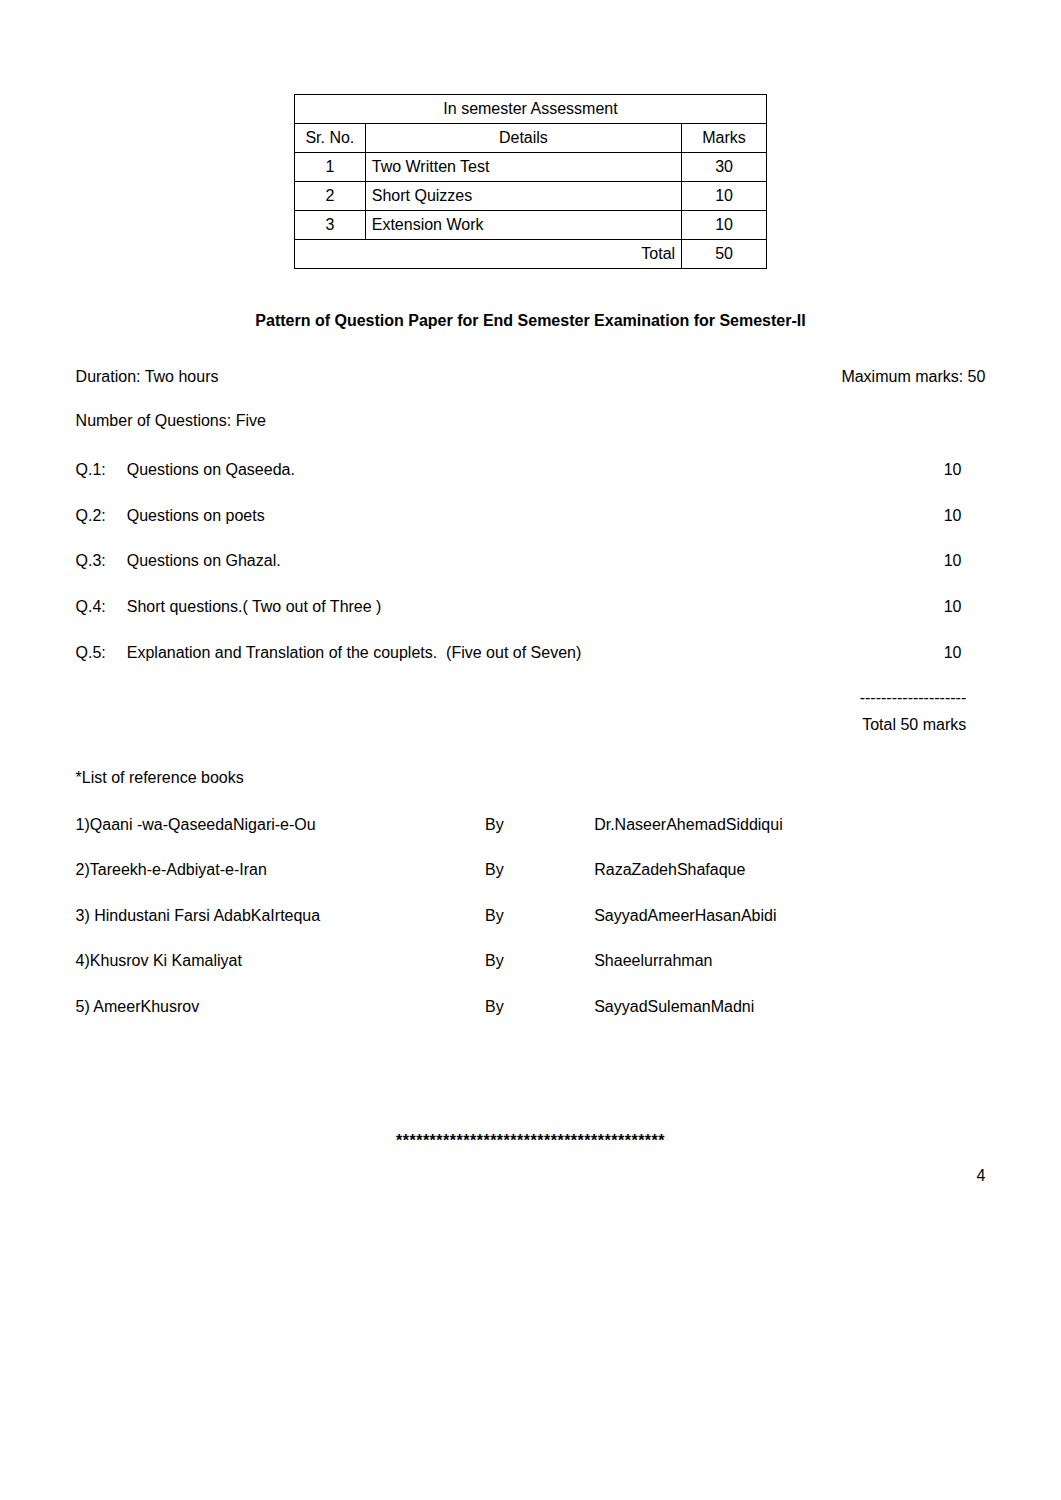In semester Assessment
| Sr. No. | Details | Marks |
| --- | --- | --- |
| 1 | Two Written Test | 30 |
| 2 | Short Quizzes | 10 |
| 3 | Extension Work | 10 |
| Total | 50 |
Pattern of Question Paper for End Semester Examination for Semester-II
Duration: Two hours Maximum marks: 50
Number of Questions: Five
Q.1: Questions on Qaseeda. 10
Q.2: Questions on poets 10
Q.3: Questions on Ghazal. 10
Q.4: Short questions.( Two out of Three ) 10
Q.5: Explanation and Translation of the couplets. (Five out of Seven) 10
--------------------
Total 50 marks
*List of reference books
| 1)Qaani -wa-QaseedaNigari-e-Ou | By | Dr.NaseerAhemadSiddiqui |
| 2)Tareekh-e-Adbiyat-e-Iran | By | RazaZadehShafaque |
| 3) Hindustani Farsi AdabKaIrtequa | By | SayyadAmeerHasanAbidi |
| 4)Khusrov Ki Kamaliyat | By | Shaeelurrahman |
| 5) AmeerKhusrov | By | SayyadSulemanMadni |
****************************************
4